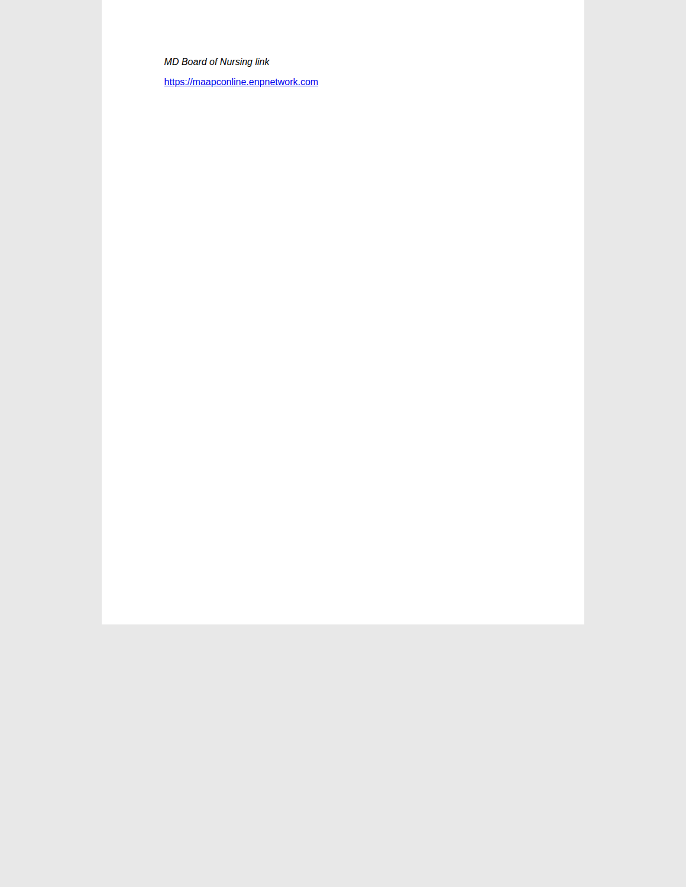MD Board of Nursing link
https://maapconline.enpnetwork.com